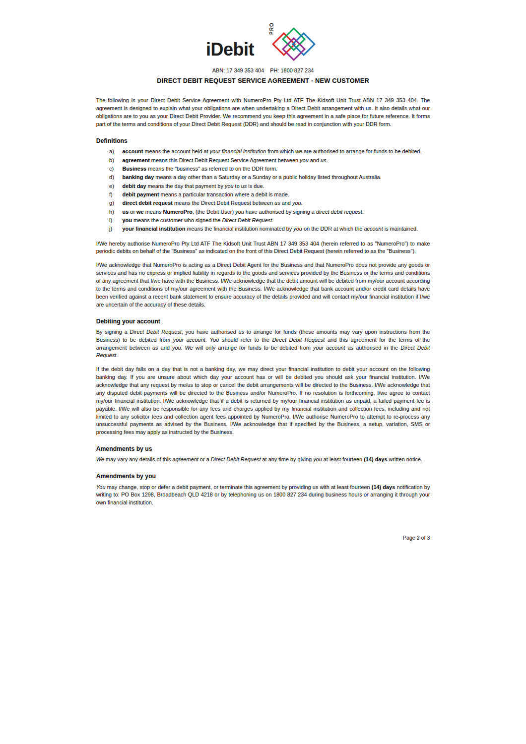i Debit PRO
ABN: 17 349 353 404 PH: 1800 827 234
DIRECT DEBIT REQUEST SERVICE AGREEMENT - NEW CUSTOMER
The following is your Direct Debit Service Agreement with NumeroPro Pty Ltd ATF The Kidsoft Unit Trust ABN 17 349 353 404. The agreement is designed to explain what your obligations are when undertaking a Direct Debit arrangement with us. It also details what our obligations are to you as your Direct Debit Provider. We recommend you keep this agreement in a safe place for future reference. It forms part of the terms and conditions of your Direct Debit Request (DDR) and should be read in conjunction with your DDR form.
Definitions
a) account means the account held at your financial institution from which we are authorised to arrange for funds to be debited.
b) agreement means this Direct Debit Request Service Agreement between you and us.
c) Business means the "business" as referred to on the DDR form.
d) banking day means a day other than a Saturday or a Sunday or a public holiday listed throughout Australia.
e) debit day means the day that payment by you to us is due.
f) debit payment means a particular transaction where a debit is made.
g) direct debit request means the Direct Debit Request between us and you.
h) us or we means NumeroPro, (the Debit User) you have authorised by signing a direct debit request.
i) you means the customer who signed the Direct Debit Request.
j) your financial institution means the financial institution nominated by you on the DDR at which the account is maintained.
I/We hereby authorise NumeroPro Pty Ltd ATF The Kidsoft Unit Trust ABN 17 349 353 404 (herein referred to as "NumeroPro") to make periodic debits on behalf of the "Business" as indicated on the front of this Direct Debit Request (herein referred to as the "Business").
I/We acknowledge that NumeroPro is acting as a Direct Debit Agent for the Business and that NumeroPro does not provide any goods or services and has no express or implied liability in regards to the goods and services provided by the Business or the terms and conditions of any agreement that I/we have with the Business. I/We acknowledge that the debit amount will be debited from my/our account according to the terms and conditions of my/our agreement with the Business. I/We acknowledge that bank account and/or credit card details have been verified against a recent bank statement to ensure accuracy of the details provided and will contact my/our financial institution if I/we are uncertain of the accuracy of these details.
Debiting your account
By signing a Direct Debit Request, you have authorised us to arrange for funds (these amounts may vary upon instructions from the Business) to be debited from your account. You should refer to the Direct Debit Request and this agreement for the terms of the arrangement between us and you. We will only arrange for funds to be debited from your account as authorised in the Direct Debit Request.
If the debit day falls on a day that is not a banking day, we may direct your financial institution to debit your account on the following banking day. If you are unsure about which day your account has or will be debited you should ask your financial institution. I/We acknowledge that any request by me/us to stop or cancel the debit arrangements will be directed to the Business. I/We acknowledge that any disputed debit payments will be directed to the Business and/or NumeroPro. If no resolution is forthcoming, I/we agree to contact my/our financial institution. I/We acknowledge that if a debit is returned by my/our financial institution as unpaid, a failed payment fee is payable. I/We will also be responsible for any fees and charges applied by my financial institution and collection fees, including and not limited to any solicitor fees and collection agent fees appointed by NumeroPro. I/We authorise NumeroPro to attempt to re-process any unsuccessful payments as advised by the Business. I/We acknowledge that if specified by the Business, a setup, variation, SMS or processing fees may apply as instructed by the Business.
Amendments by us
We may vary any details of this agreement or a Direct Debit Request at any time by giving you at least fourteen (14) days written notice.
Amendments by you
You may change, stop or defer a debit payment, or terminate this agreement by providing us with at least fourteen (14) days notification by writing to: PO Box 1298, Broadbeach QLD 4218 or by telephoning us on 1800 827 234 during business hours or arranging it through your own financial institution.
Page 2 of 3